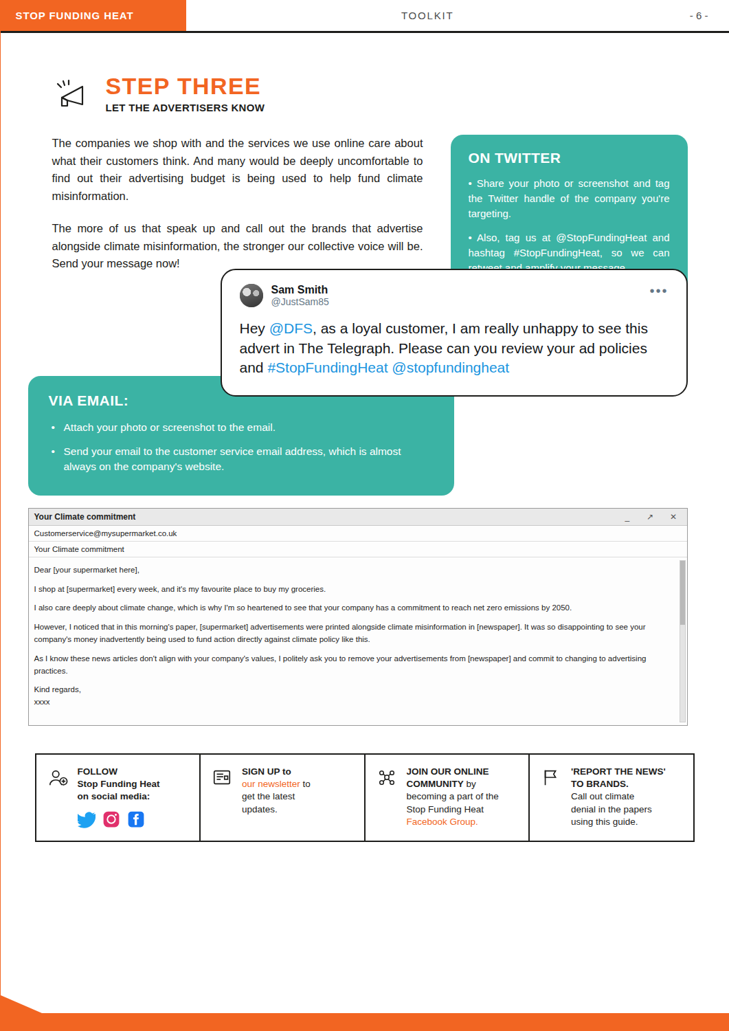STOP FUNDING HEAT
TOOLKIT
- 6 -
STEP THREE
LET THE ADVERTISERS KNOW
The companies we shop with and the services we use online care about what their customers think. And many would be deeply uncomfortable to find out their advertising budget is being used to help fund climate misinformation.
The more of us that speak up and call out the brands that advertise alongside climate misinformation, the stronger our collective voice will be. Send your message now!
ON TWITTER
• Share your photo or screenshot and tag the Twitter handle of the company you're targeting.
• Also, tag us at @StopFundingHeat and hashtag #StopFundingHeat, so we can retweet and amplify your message.
Sam Smith
@JustSam85
•••
Hey @DFS, as a loyal customer, I am really unhappy to see this advert in The Telegraph. Please can you review your ad policies and #StopFundingHeat @stopfundingheat
VIA EMAIL:
Attach your photo or screenshot to the email.
Send your email to the customer service email address, which is almost always on the company's website.
Your Climate commitment _ ↗ ✕
Customerservice@mysupermarket.co.uk
Your Climate commitment
Dear [your supermarket here],
I shop at [supermarket] every week, and it's my favourite place to buy my groceries.
I also care deeply about climate change, which is why I'm so heartened to see that your company has a commitment to reach net zero emissions by 2050.
However, I noticed that in this morning's paper, [supermarket] advertisements were printed alongside climate misinformation in [newspaper]. It was so disappointing to see your company's money inadvertently being used to fund action directly against climate policy like this.
As I know these news articles don't align with your company's values, I politely ask you to remove your advertisements from [newspaper] and commit to changing to advertising practices.
Kind regards,
xxxx
FOLLOW
Stop Funding Heat
on social media:
SIGN UP to
our newsletter to
get the latest
updates.
JOIN OUR ONLINE
COMMUNITY by
becoming a part of the
Stop Funding Heat
Facebook Group.
'REPORT THE NEWS'
TO BRANDS.
Call out climate
denial in the papers
using this guide.